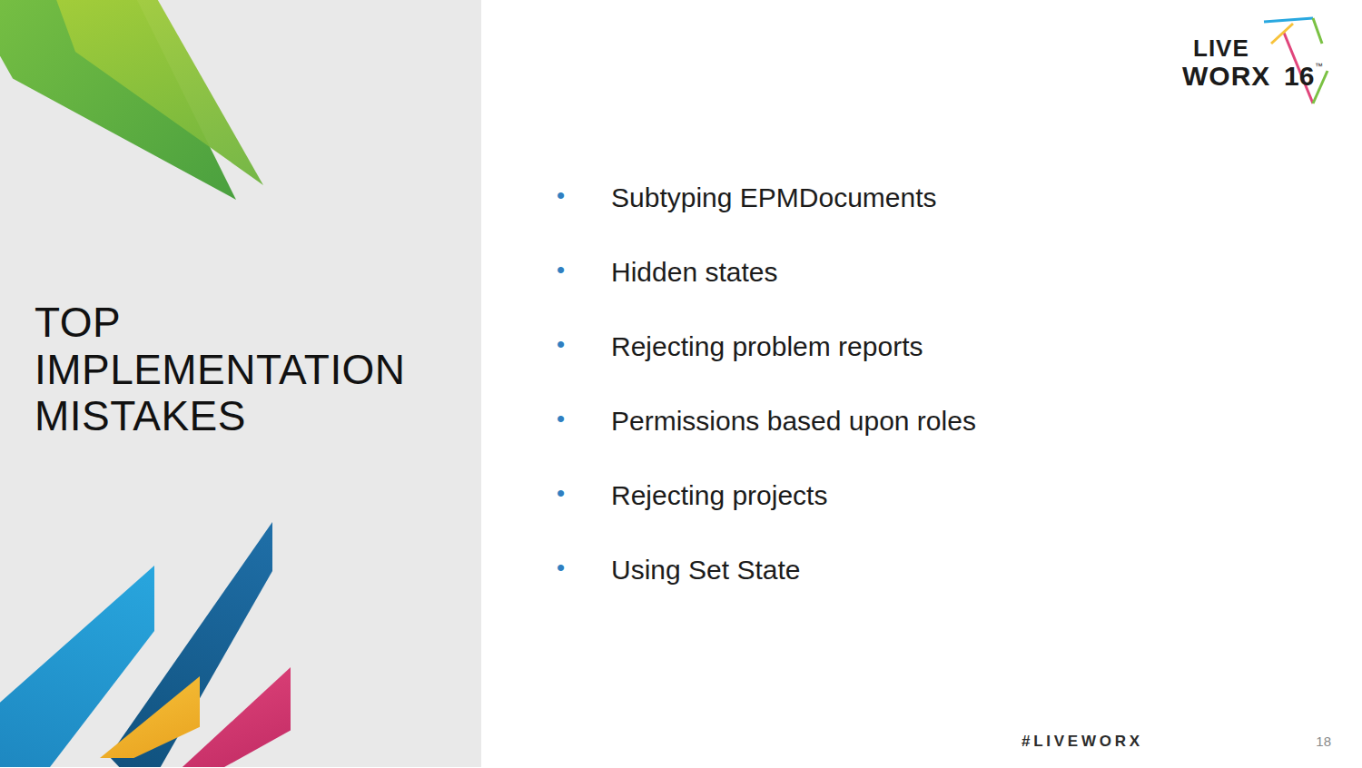Top
Implementation
Mistakes
LIVE WORX 16 ™
Subtyping EPMDocuments
Hidden states
Rejecting problem reports
Permissions based upon roles
Rejecting projects
Using Set State
#LIVEWORX
18